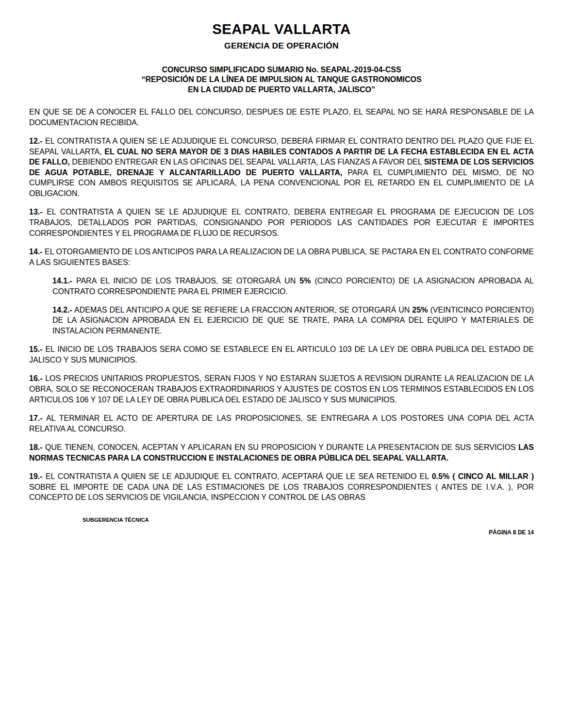SEAPAL VALLARTA
GERENCIA DE OPERACIÓN
CONCURSO SIMPLIFICADO SUMARIO No. SEAPAL-2019-04-CSS
“REPOSICIÓN DE LA LÍNEA DE IMPULSION AL TANQUE GASTRONOMICOS
EN LA CIUDAD DE PUERTO VALLARTA, JALISCO”
EN QUE SE DE A CONOCER EL FALLO DEL CONCURSO, DESPUES DE ESTE PLAZO, EL SEAPAL NO SE HARÁ RESPONSABLE DE LA DOCUMENTACION RECIBIDA.
12.- EL CONTRATISTA A QUIEN SE LE ADJUDIQUE EL CONCURSO, DEBERÁ FIRMAR EL CONTRATO DENTRO DEL PLAZO QUE FIJE EL SEAPAL VALLARTA, EL CUAL NO SERA MAYOR DE 3 DIAS HABILES CONTADOS A PARTIR DE LA FECHA ESTABLECIDA EN EL ACTA DE FALLO, DEBIENDO ENTREGAR EN LAS OFICINAS DEL SEAPAL VALLARTA, LAS FIANZAS A FAVOR DEL SISTEMA DE LOS SERVICIOS DE AGUA POTABLE, DRENAJE Y ALCANTARILLADO DE PUERTO VALLARTA, PARA EL CUMPLIMIENTO DEL MISMO, DE NO CUMPLIRSE CON AMBOS REQUISITOS SE APLICARÁ, LA PENA CONVENCIONAL POR EL RETARDO EN EL CUMPLIMIENTO DE LA OBLIGACION.
13.- EL CONTRATISTA A QUIEN SE LE ADJUDIQUE EL CONTRATO, DEBERA ENTREGAR EL PROGRAMA DE EJECUCION DE LOS TRABAJOS, DETALLADOS POR PARTIDAS, CONSIGNANDO POR PERIODOS LAS CANTIDADES POR EJECUTAR E IMPORTES CORRESPONDIENTES Y EL PROGRAMA DE FLUJO DE RECURSOS.
14.- EL OTORGAMIENTO DE LOS ANTICIPOS PARA LA REALIZACION DE LA OBRA PUBLICA, SE PACTARA EN EL CONTRATO CONFORME A LAS SIGUIENTES BASES:
14.1.- PARA EL INICIO DE LOS TRABAJOS, SE OTORGARÁ UN 5% (CINCO PORCIENTO) DE LA ASIGNACION APROBADA AL CONTRATO CORRESPONDIENTE PARA EL PRIMER EJERCICIO.
14.2.- ADEMAS DEL ANTICIPO A QUE SE REFIERE LA FRACCION ANTERIOR, SE OTORGARÁ UN 25% (VEINTICINCO PORCIENTO) DE LA ASIGNACION APROBADA EN EL EJERCICIO DE QUE SE TRATE, PARA LA COMPRA DEL EQUIPO Y MATERIALES DE INSTALACION PERMANENTE.
15.- EL INICIO DE LOS TRABAJOS SERA COMO SE ESTABLECE EN EL ARTICULO 103 DE LA LEY DE OBRA PUBLICA DEL ESTADO DE JALISCO Y SUS MUNICIPIOS.
16.- LOS PRECIOS UNITARIOS PROPUESTOS, SERAN FIJOS Y NO ESTARAN SUJETOS A REVISION DURANTE LA REALIZACION DE LA OBRA, SOLO SE RECONOCERAN TRABAJOS EXTRAORDINARIOS Y AJUSTES DE COSTOS EN LOS TERMINOS ESTABLECIDOS EN LOS ARTICULOS 106 Y 107 DE LA LEY DE OBRA PUBLICA DEL ESTADO DE JALISCO Y SUS MUNICIPIOS.
17.- AL TERMINAR EL ACTO DE APERTURA DE LAS PROPOSICIONES, SE ENTREGARA A LOS POSTORES UNA COPIA DEL ACTA RELATIVA AL CONCURSO.
18.- QUE TIENEN, CONOCEN, ACEPTAN Y APLICARAN EN SU PROPOSICION Y DURANTE LA PRESENTACION DE SUS SERVICIOS LAS NORMAS TECNICAS PARA LA CONSTRUCCION E INSTALACIONES DE OBRA PÚBLICA DEL SEAPAL VALLARTA.
19.- EL CONTRATISTA A QUIEN SE LE ADJUDIQUE EL CONTRATO, ACEPTARÁ QUE LE SEA RETENIDO EL 0.5% ( CINCO AL MILLAR ) SOBRE EL IMPORTE DE CADA UNA DE LAS ESTIMACIONES DE LOS TRABAJOS CORRESPONDIENTES ( ANTES DE I.V.A. ), POR CONCEPTO DE LOS SERVICIOS DE VIGILANCIA, INSPECCION Y CONTROL DE LAS OBRAS
SUBGERENCIA TÉCNICA
PÁGINA 8 DE 14